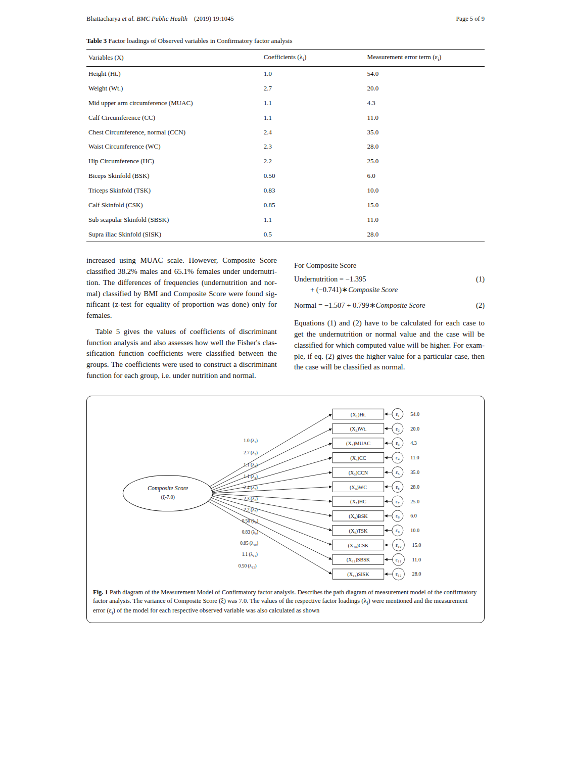Bhattacharya et al. BMC Public Health (2019) 19:1045
Page 5 of 9
Table 3 Factor loadings of Observed variables in Confirmatory factor analysis
| Variables (X) | Coefficients (λ i ) | Measurement error term (ε i ) |
| --- | --- | --- |
| Height (Ht.) | 1.0 | 54.0 |
| Weight (Wt.) | 2.7 | 20.0 |
| Mid upper arm circumference (MUAC) | 1.1 | 4.3 |
| Calf Circumference (CC) | 1.1 | 11.0 |
| Chest Circumference, normal (CCN) | 2.4 | 35.0 |
| Waist Circumference (WC) | 2.3 | 28.0 |
| Hip Circumference (HC) | 2.2 | 25.0 |
| Biceps Skinfold (BSK) | 0.50 | 6.0 |
| Triceps Skinfold (TSK) | 0.83 | 10.0 |
| Calf Skinfold (CSK) | 0.85 | 15.0 |
| Sub scapular Skinfold (SBSK) | 1.1 | 11.0 |
| Supra iliac Skinfold (SISK) | 0.5 | 28.0 |
increased using MUAC scale. However, Composite Score classified 38.2% males and 65.1% females under undernutrition. The differences of frequencies (undernutrition and normal) classified by BMI and Composite Score were found significant (z-test for equality of proportion was done) only for females.
Table 5 gives the values of coefficients of discriminant function analysis and also assesses how well the Fisher's classification function coefficients were classified between the groups. The coefficients were used to construct a discriminant function for each group, i.e. under nutrition and normal.
For Composite Score
Undernutrition = −1.395
+ (−0.741)∗Composite Score
(1)
Normal = −1.507 + 0.799∗Composite Score
(2)
Equations (1) and (2) have to be calculated for each case to get the undernutrition or normal value and the case will be classified for which computed value will be higher. For example, if eq. (2) gives the higher value for a particular case, then the case will be classified as normal.
Composite Score (ξ-7.0) (X₁)Ht. ε₁ 54.0 (X₂)Wt. ε₂ 20.0 (X₃)MUAC ε₃ 4.3 (X₄)CC ε₄ 11.0 (X₅)CCN ε₅ 35.0 (X₆)WC ε₆ 28.0 (X₇)HC ε₇ 25.0 (X₈)BSK ε₈ 6.0 (X₉)TSK ε₉ 10.0 (X₁₀)CSK ε₁₀ 15.0 (X₁₁)SBSK ε₁₁ 11.0 (X₁₂)SISK ε₁₂ 28.0 1.0 (λ₁) 2.7 (λ₂) 1.1 (λ₃) 1.1 (λ₄) 2.4 (λ₅) 2.3 (λ₆) 2.2 (λ₇) 0.50 (λ₈) 0.83 (λ₉) 0.85 (λ₁₀) 1.1 (λ₁₁) 0.50 (λ₁₂)
Fig. 1 Path diagram of the Measurement Model of Confirmatory factor analysis. Describes the path diagram of measurement model of the confirmatory factor analysis. The variance of Composite Score (ξ) was 7.0. The values of the respective factor loadings (λi) were mentioned and the measurement error (εi) of the model for each respective observed variable was also calculated as shown